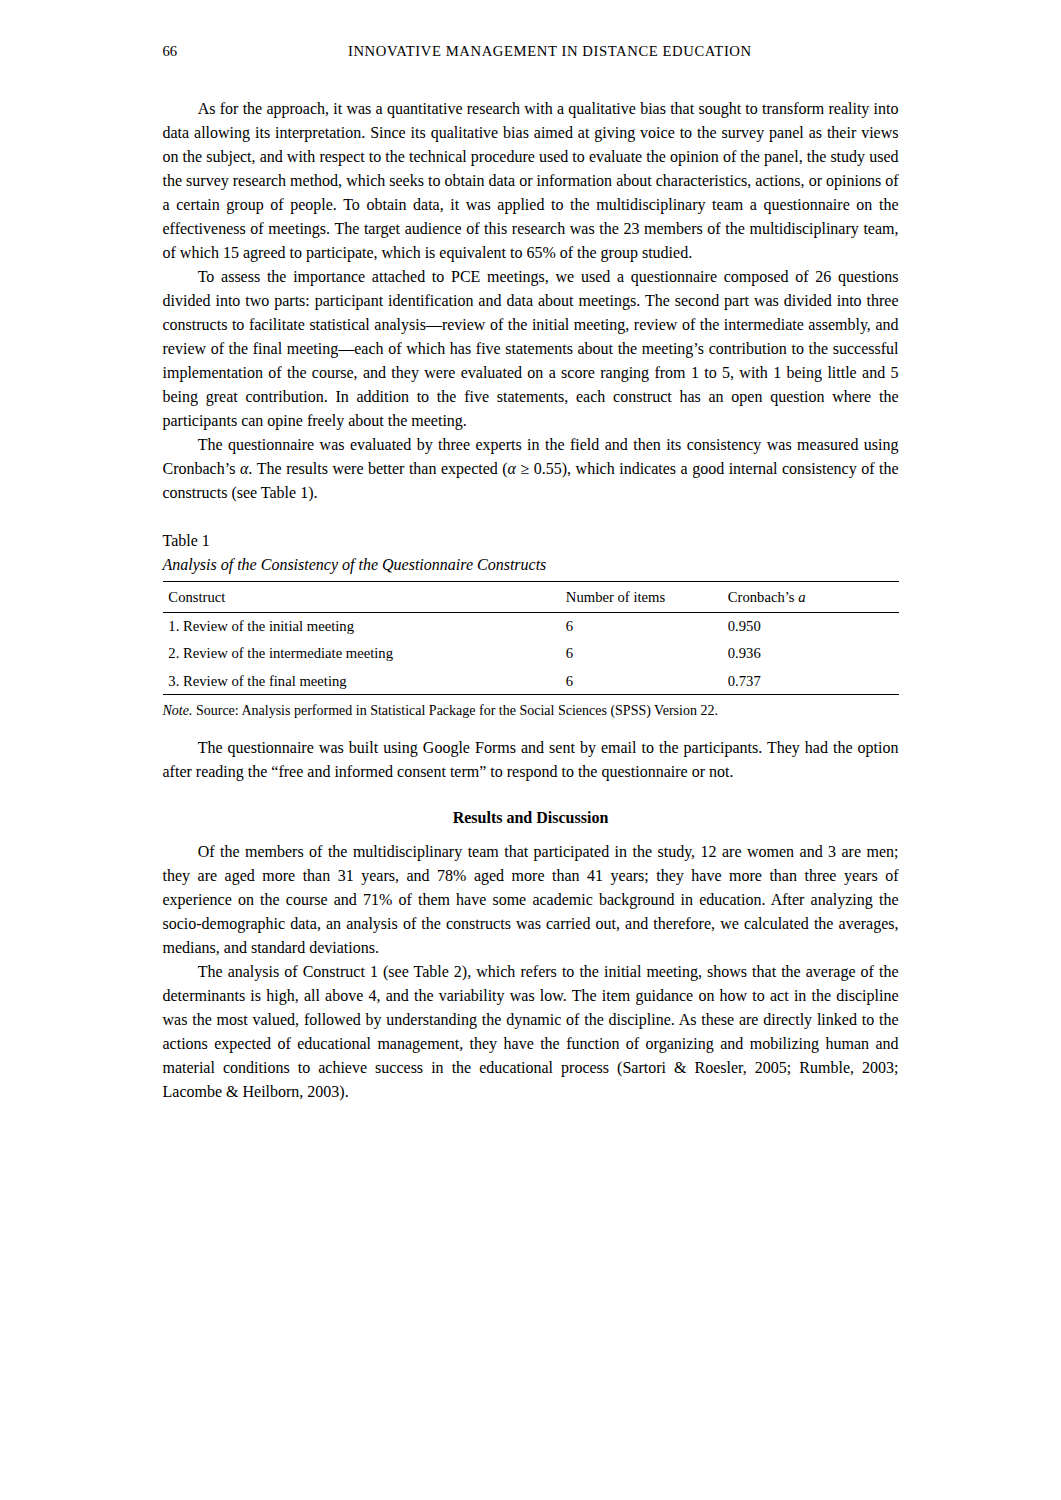66 INNOVATIVE MANAGEMENT IN DISTANCE EDUCATION
As for the approach, it was a quantitative research with a qualitative bias that sought to transform reality into data allowing its interpretation. Since its qualitative bias aimed at giving voice to the survey panel as their views on the subject, and with respect to the technical procedure used to evaluate the opinion of the panel, the study used the survey research method, which seeks to obtain data or information about characteristics, actions, or opinions of a certain group of people. To obtain data, it was applied to the multidisciplinary team a questionnaire on the effectiveness of meetings. The target audience of this research was the 23 members of the multidisciplinary team, of which 15 agreed to participate, which is equivalent to 65% of the group studied.
To assess the importance attached to PCE meetings, we used a questionnaire composed of 26 questions divided into two parts: participant identification and data about meetings. The second part was divided into three constructs to facilitate statistical analysis—review of the initial meeting, review of the intermediate assembly, and review of the final meeting—each of which has five statements about the meeting’s contribution to the successful implementation of the course, and they were evaluated on a score ranging from 1 to 5, with 1 being little and 5 being great contribution. In addition to the five statements, each construct has an open question where the participants can opine freely about the meeting.
The questionnaire was evaluated by three experts in the field and then its consistency was measured using Cronbach’s α. The results were better than expected (α ≥ 0.55), which indicates a good internal consistency of the constructs (see Table 1).
Table 1
Analysis of the Consistency of the Questionnaire Constructs
| Construct | Number of items | Cronbach’s a |
| --- | --- | --- |
| 1. Review of the initial meeting | 6 | 0.950 |
| 2. Review of the intermediate meeting | 6 | 0.936 |
| 3. Review of the final meeting | 6 | 0.737 |
Note. Source: Analysis performed in Statistical Package for the Social Sciences (SPSS) Version 22.
The questionnaire was built using Google Forms and sent by email to the participants. They had the option after reading the “free and informed consent term” to respond to the questionnaire or not.
Results and Discussion
Of the members of the multidisciplinary team that participated in the study, 12 are women and 3 are men; they are aged more than 31 years, and 78% aged more than 41 years; they have more than three years of experience on the course and 71% of them have some academic background in education. After analyzing the socio-demographic data, an analysis of the constructs was carried out, and therefore, we calculated the averages, medians, and standard deviations.
The analysis of Construct 1 (see Table 2), which refers to the initial meeting, shows that the average of the determinants is high, all above 4, and the variability was low. The item guidance on how to act in the discipline was the most valued, followed by understanding the dynamic of the discipline. As these are directly linked to the actions expected of educational management, they have the function of organizing and mobilizing human and material conditions to achieve success in the educational process (Sartori & Roesler, 2005; Rumble, 2003; Lacombe & Heilborn, 2003).